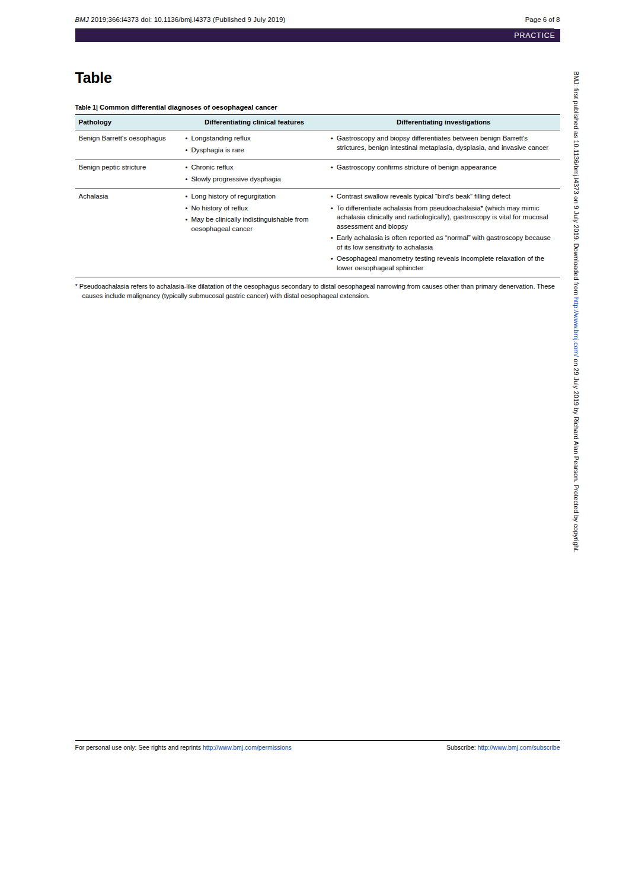BMJ 2019;366:l4373 doi: 10.1136/bmj.l4373 (Published 9 July 2019)
Page 6 of 8
PRACTICE
Table
Table 1| Common differential diagnoses of oesophageal cancer
| Pathology | Differentiating clinical features | Differentiating investigations |
| --- | --- | --- |
| Benign Barrett's oesophagus | Longstanding reflux Dysphagia is rare | Gastroscopy and biopsy differentiates between benign Barrett's strictures, benign intestinal metaplasia, dysplasia, and invasive cancer |
| Benign peptic stricture | Chronic reflux Slowly progressive dysphagia | Gastroscopy confirms stricture of benign appearance |
| Achalasia | Long history of regurgitation No history of reflux May be clinically indistinguishable from oesophageal cancer | Contrast swallow reveals typical “bird's beak” filling defect To differentiate achalasia from pseudoachalasia* (which may mimic achalasia clinically and radiologically), gastroscopy is vital for mucosal assessment and biopsy Early achalasia is often reported as “normal” with gastroscopy because of its low sensitivity to achalasia Oesophageal manometry testing reveals incomplete relaxation of the lower oesophageal sphincter |
* Pseudoachalasia refers to achalasia-like dilatation of the oesophagus secondary to distal oesophageal narrowing from causes other than primary denervation. These causes include malignancy (typically submucosal gastric cancer) with distal oesophageal extension.
BMJ: first published as 10.1136/bmj.l4373 on 9 July 2019. Downloaded from http://www.bmj.com/ on 29 July 2019 by Richard Alan Pearson. Protected by copyright.
For personal use only: See rights and reprints http://www.bmj.com/permissions
Subscribe: http://www.bmj.com/subscribe